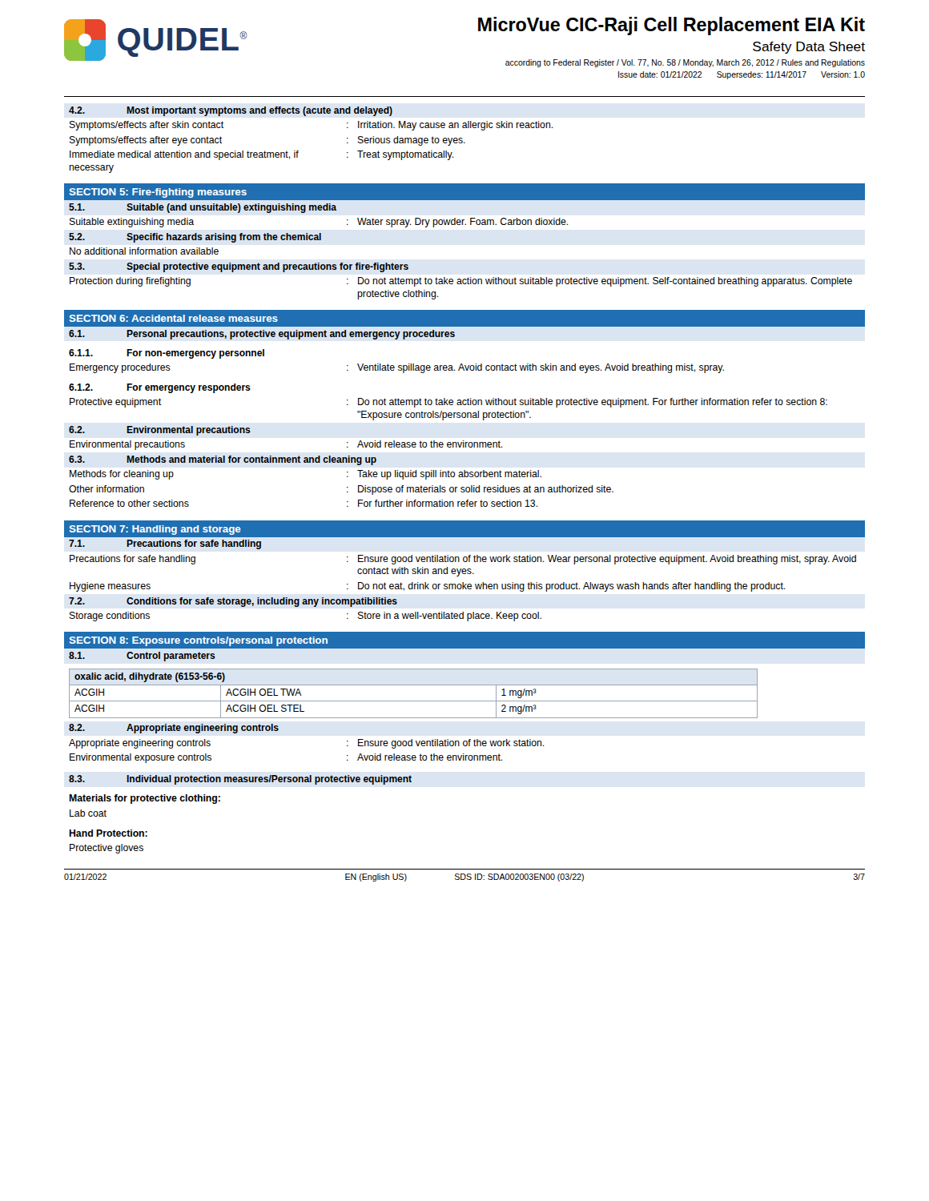QUIDEL®
MicroVue CIC-Raji Cell Replacement EIA Kit
Safety Data Sheet
according to Federal Register / Vol. 77, No. 58 / Monday, March 26, 2012 / Rules and Regulations
Issue date: 01/21/2022 Supersedes: 11/14/2017 Version: 1.0
4.2. Most important symptoms and effects (acute and delayed)
Symptoms/effects after skin contact
:
Irritation. May cause an allergic skin reaction.
Symptoms/effects after eye contact
:
Serious damage to eyes.
Immediate medical attention and special treatment, if necessary
:
Treat symptomatically.
SECTION 5: Fire-fighting measures
5.1. Suitable (and unsuitable) extinguishing media
Suitable extinguishing media
:
Water spray. Dry powder. Foam. Carbon dioxide.
5.2. Specific hazards arising from the chemical
No additional information available
5.3. Special protective equipment and precautions for fire-fighters
Protection during firefighting
:
Do not attempt to take action without suitable protective equipment. Self-contained breathing apparatus. Complete protective clothing.
SECTION 6: Accidental release measures
6.1. Personal precautions, protective equipment and emergency procedures
6.1.1. For non-emergency personnel
Emergency procedures
:
Ventilate spillage area. Avoid contact with skin and eyes. Avoid breathing mist, spray.
6.1.2. For emergency responders
Protective equipment
:
Do not attempt to take action without suitable protective equipment. For further information refer to section 8: "Exposure controls/personal protection".
6.2. Environmental precautions
Environmental precautions
:
Avoid release to the environment.
6.3. Methods and material for containment and cleaning up
Methods for cleaning up
:
Take up liquid spill into absorbent material.
Other information
:
Dispose of materials or solid residues at an authorized site.
Reference to other sections
:
For further information refer to section 13.
SECTION 7: Handling and storage
7.1. Precautions for safe handling
Precautions for safe handling
:
Ensure good ventilation of the work station. Wear personal protective equipment. Avoid breathing mist, spray. Avoid contact with skin and eyes.
Hygiene measures
:
Do not eat, drink or smoke when using this product. Always wash hands after handling the product.
7.2. Conditions for safe storage, including any incompatibilities
Storage conditions
:
Store in a well-ventilated place. Keep cool.
SECTION 8: Exposure controls/personal protection
8.1. Control parameters
| oxalic acid, dihydrate (6153-56-6) |
| ACGIH | ACGIH OEL TWA | 1 mg/m³ |
| ACGIH | ACGIH OEL STEL | 2 mg/m³ |
8.2. Appropriate engineering controls
Appropriate engineering controls
:
Ensure good ventilation of the work station.
Environmental exposure controls
:
Avoid release to the environment.
8.3. Individual protection measures/Personal protective equipment
Materials for protective clothing:
Lab coat
Hand Protection:
Protective gloves
01/21/2022
EN (English US) SDS ID: SDA002003EN00 (03/22)
3/7